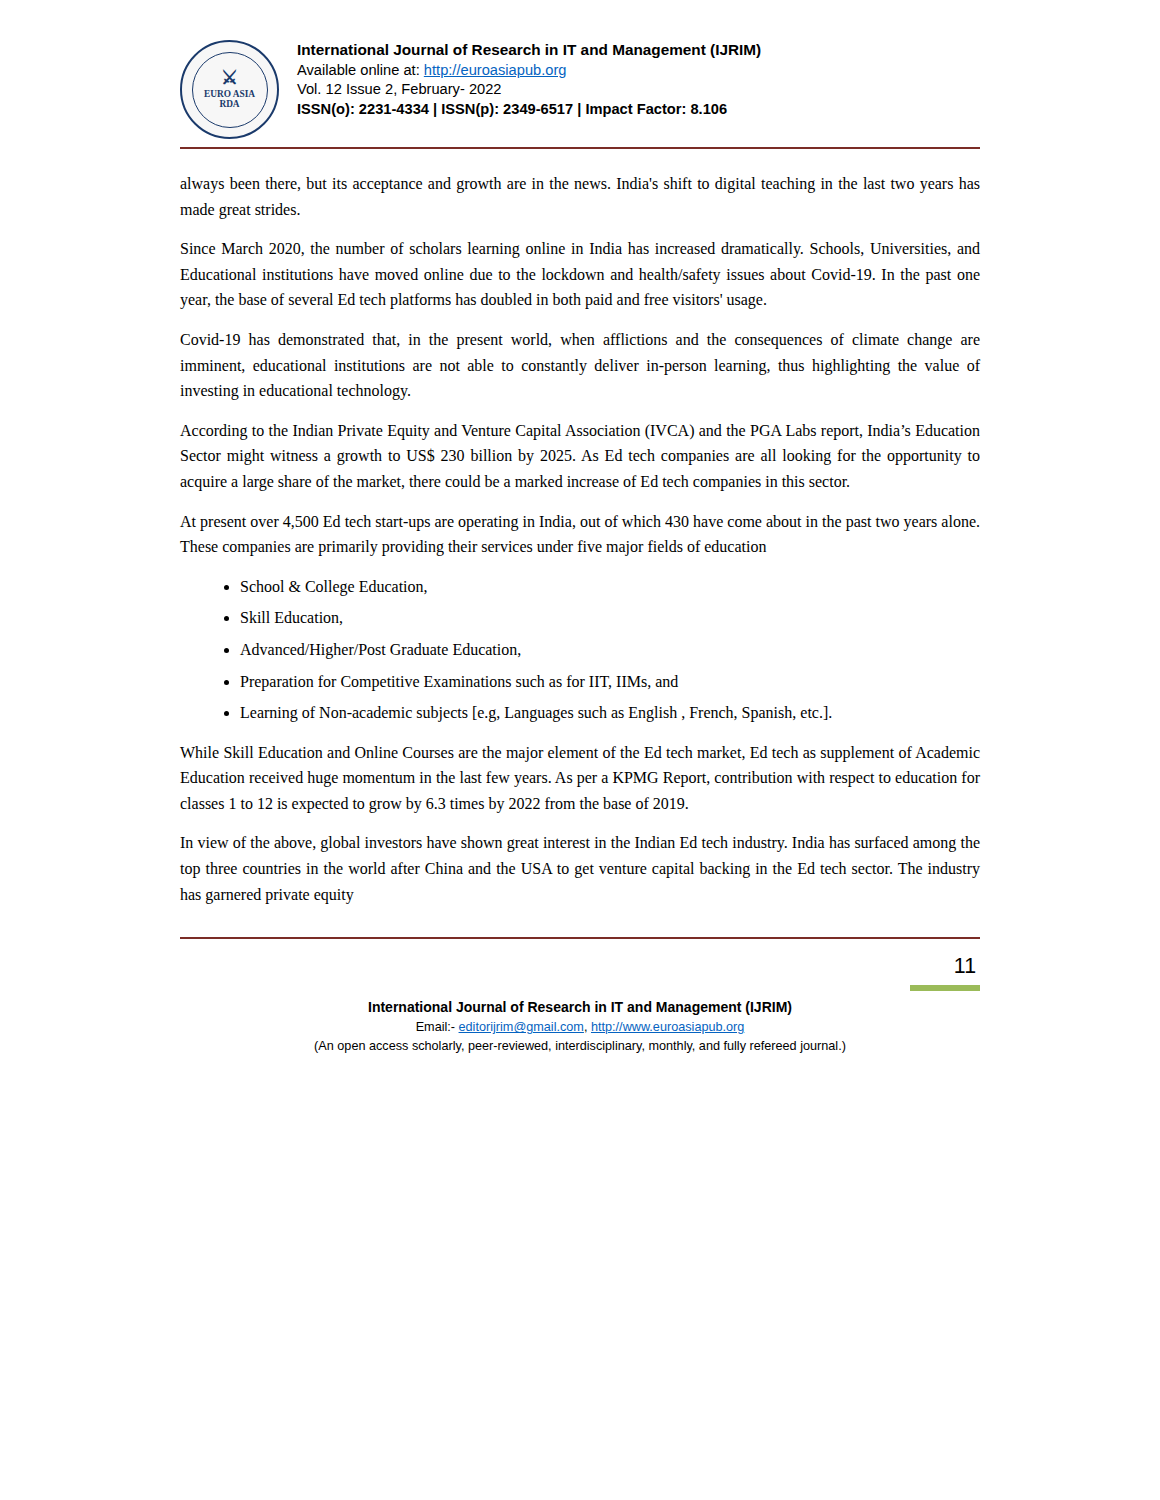⚔ EURO ASIA RDA
International Journal of Research in IT and Management (IJRIM)
Available online at: http://euroasiapub.org
Vol. 12 Issue 2, February- 2022
ISSN(o): 2231-4334 | ISSN(p): 2349-6517 | Impact Factor: 8.106
always been there, but its acceptance and growth are in the news. India's shift to digital teaching in the last two years has made great strides.
Since March 2020, the number of scholars learning online in India has increased dramatically. Schools, Universities, and Educational institutions have moved online due to the lockdown and health/safety issues about Covid-19. In the past one year, the base of several Ed tech platforms has doubled in both paid and free visitors' usage.
Covid-19 has demonstrated that, in the present world, when afflictions and the consequences of climate change are imminent, educational institutions are not able to constantly deliver in-person learning, thus highlighting the value of investing in educational technology.
According to the Indian Private Equity and Venture Capital Association (IVCA) and the PGA Labs report, India’s Education Sector might witness a growth to US$ 230 billion by 2025. As Ed tech companies are all looking for the opportunity to acquire a large share of the market, there could be a marked increase of Ed tech companies in this sector.
At present over 4,500 Ed tech start-ups are operating in India, out of which 430 have come about in the past two years alone. These companies are primarily providing their services under five major fields of education
School & College Education,
Skill Education,
Advanced/Higher/Post Graduate Education,
Preparation for Competitive Examinations such as for IIT, IIMs, and
Learning of Non-academic subjects [e.g, Languages such as English , French, Spanish, etc.].
While Skill Education and Online Courses are the major element of the Ed tech market, Ed tech as supplement of Academic Education received huge momentum in the last few years. As per a KPMG Report, contribution with respect to education for classes 1 to 12 is expected to grow by 6.3 times by 2022 from the base of 2019.
In view of the above, global investors have shown great interest in the Indian Ed tech industry. India has surfaced among the top three countries in the world after China and the USA to get venture capital backing in the Ed tech sector. The industry has garnered private equity
11
International Journal of Research in IT and Management (IJRIM)
Email:- editorijrim@gmail.com, http://www.euroasiapub.org
(An open access scholarly, peer-reviewed, interdisciplinary, monthly, and fully refereed journal.)